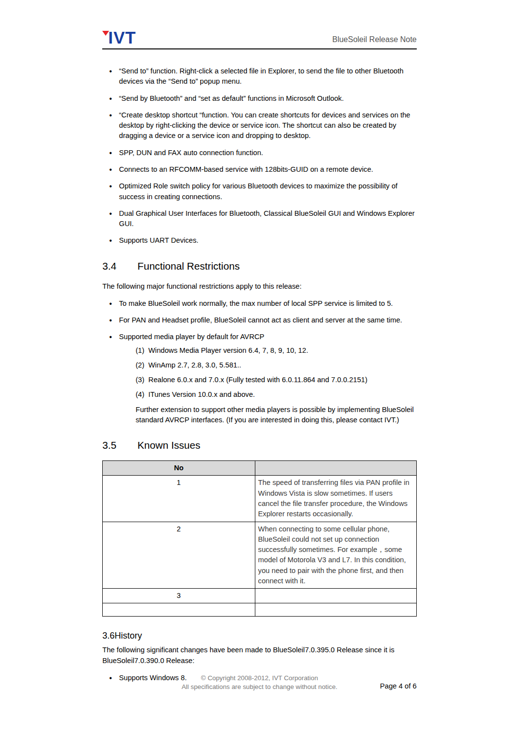IVT
BlueSoleil Release Note
“Send to” function. Right-click a selected file in Explorer, to send the file to other Bluetooth devices via the “Send to” popup menu.
“Send by Bluetooth” and “set as default” functions in Microsoft Outlook.
“Create desktop shortcut “function. You can create shortcuts for devices and services on the desktop by right-clicking the device or service icon. The shortcut can also be created by dragging a device or a service icon and dropping to desktop.
SPP, DUN and FAX auto connection function.
Connects to an RFCOMM-based service with 128bits-GUID on a remote device.
Optimized Role switch policy for various Bluetooth devices to maximize the possibility of success in creating connections.
Dual Graphical User Interfaces for Bluetooth, Classical BlueSoleil GUI and Windows Explorer GUI.
Supports UART Devices.
3.4 Functional Restrictions
The following major functional restrictions apply to this release:
To make BlueSoleil work normally, the max number of local SPP service is limited to 5.
For PAN and Headset profile, BlueSoleil cannot act as client and server at the same time.
Supported media player by default for AVRCP
(1) Windows Media Player version 6.4, 7, 8, 9, 10, 12.
(2) WinAmp 2.7, 2.8, 3.0, 5.581..
(3) Realone 6.0.x and 7.0.x (Fully tested with 6.0.11.864 and 7.0.0.2151)
(4) ITunes Version 10.0.x and above.
Further extension to support other media players is possible by implementing BlueSoleil standard AVRCP interfaces. (If you are interested in doing this, please contact IVT.)
3.5 Known Issues
| No | |
| --- | --- |
| 1 | The speed of transferring files via PAN profile in Windows Vista is slow sometimes. If users cancel the file transfer procedure, the Windows Explorer restarts occasionally. |
| 2 | When connecting to some cellular phone, BlueSoleil could not set up connection successfully sometimes. For example，some model of Motorola V3 and L7. In this condition, you need to pair with the phone first, and then connect with it. |
| 3 | |
3.6 History
The following significant changes have been made to BlueSoleil7.0.395.0 Release since it is BlueSoleil7.0.390.0 Release:
Supports Windows 8.
© Copyright 2008-2012, IVT Corporation
All specifications are subject to change without notice.
Page 4 of 6